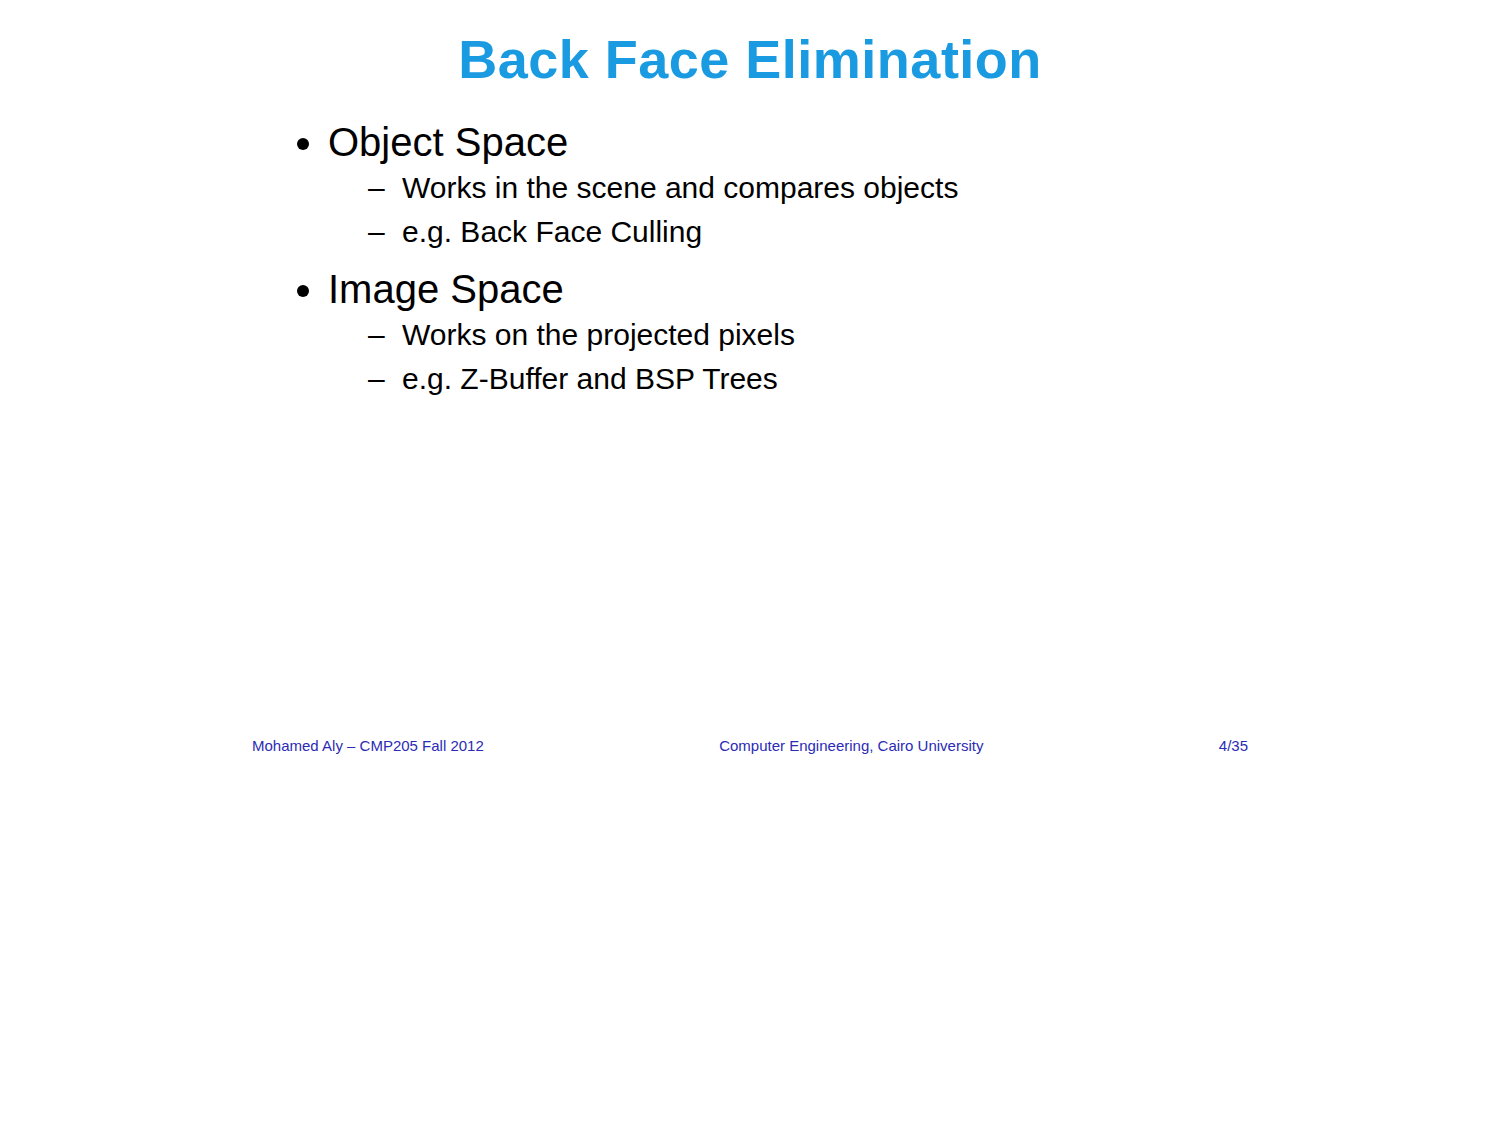Back Face Elimination
Object Space
Works in the scene and compares objects
e.g. Back Face Culling
Image Space
Works on the projected pixels
e.g. Z-Buffer and BSP Trees
Mohamed Aly – CMP205 Fall 2012 Computer Engineering, Cairo University 4/35